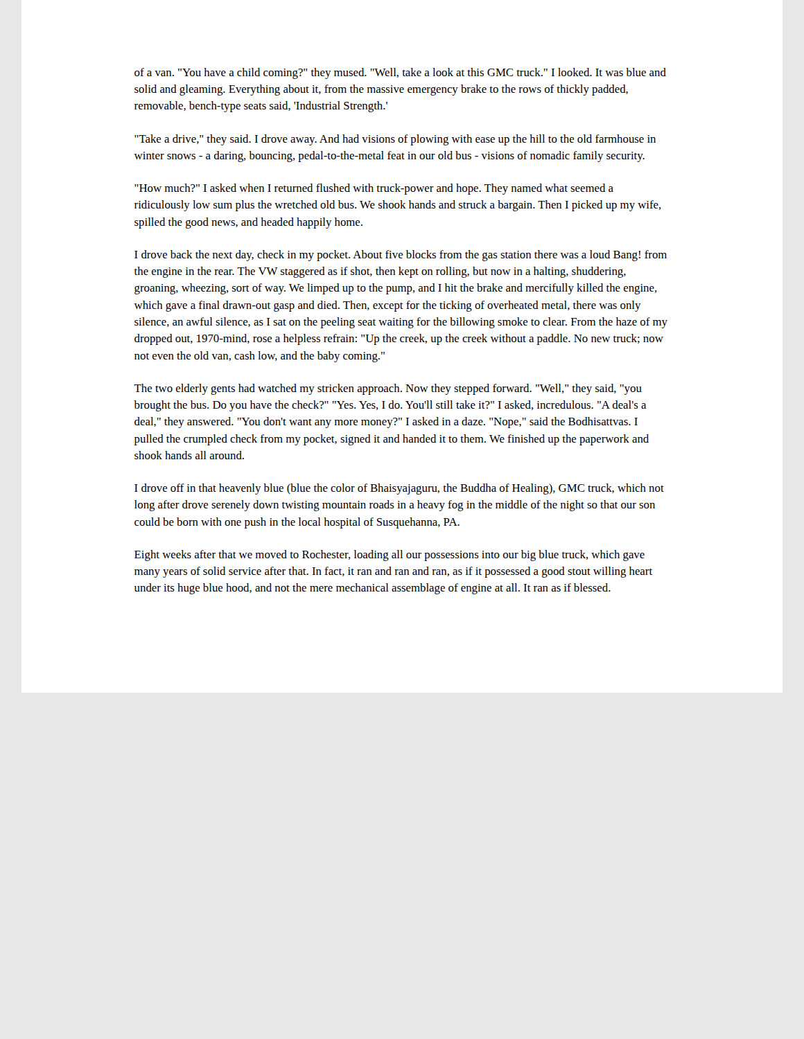of a van. "You have a child coming?" they mused. "Well, take a look at this GMC truck." I looked. It was blue and solid and gleaming. Everything about it, from the massive emergency brake to the rows of thickly padded, removable, bench-type seats said, 'Industrial Strength.'
"Take a drive," they said. I drove away. And had visions of plowing with ease up the hill to the old farmhouse in winter snows - a daring, bouncing, pedal-to-the-metal feat in our old bus - visions of nomadic family security.
"How much?" I asked when I returned flushed with truck-power and hope. They named what seemed a ridiculously low sum plus the wretched old bus. We shook hands and struck a bargain. Then I picked up my wife, spilled the good news, and headed happily home.
I drove back the next day, check in my pocket. About five blocks from the gas station there was a loud Bang! from the engine in the rear. The VW staggered as if shot, then kept on rolling, but now in a halting, shuddering, groaning, wheezing, sort of way. We limped up to the pump, and I hit the brake and mercifully killed the engine, which gave a final drawn-out gasp and died. Then, except for the ticking of overheated metal, there was only silence, an awful silence, as I sat on the peeling seat waiting for the billowing smoke to clear. From the haze of my dropped out, 1970-mind, rose a helpless refrain: "Up the creek, up the creek without a paddle. No new truck; now not even the old van, cash low, and the baby coming."
The two elderly gents had watched my stricken approach. Now they stepped forward. "Well," they said, "you brought the bus. Do you have the check?" "Yes. Yes, I do. You'll still take it?" I asked, incredulous. "A deal's a deal," they answered. "You don't want any more money?" I asked in a daze. "Nope," said the Bodhisattvas. I pulled the crumpled check from my pocket, signed it and handed it to them. We finished up the paperwork and shook hands all around.
I drove off in that heavenly blue (blue the color of Bhaisyajaguru, the Buddha of Healing), GMC truck, which not long after drove serenely down twisting mountain roads in a heavy fog in the middle of the night so that our son could be born with one push in the local hospital of Susquehanna, PA.
Eight weeks after that we moved to Rochester, loading all our possessions into our big blue truck, which gave many years of solid service after that. In fact, it ran and ran and ran, as if it possessed a good stout willing heart under its huge blue hood, and not the mere mechanical assemblage of engine at all. It ran as if blessed.